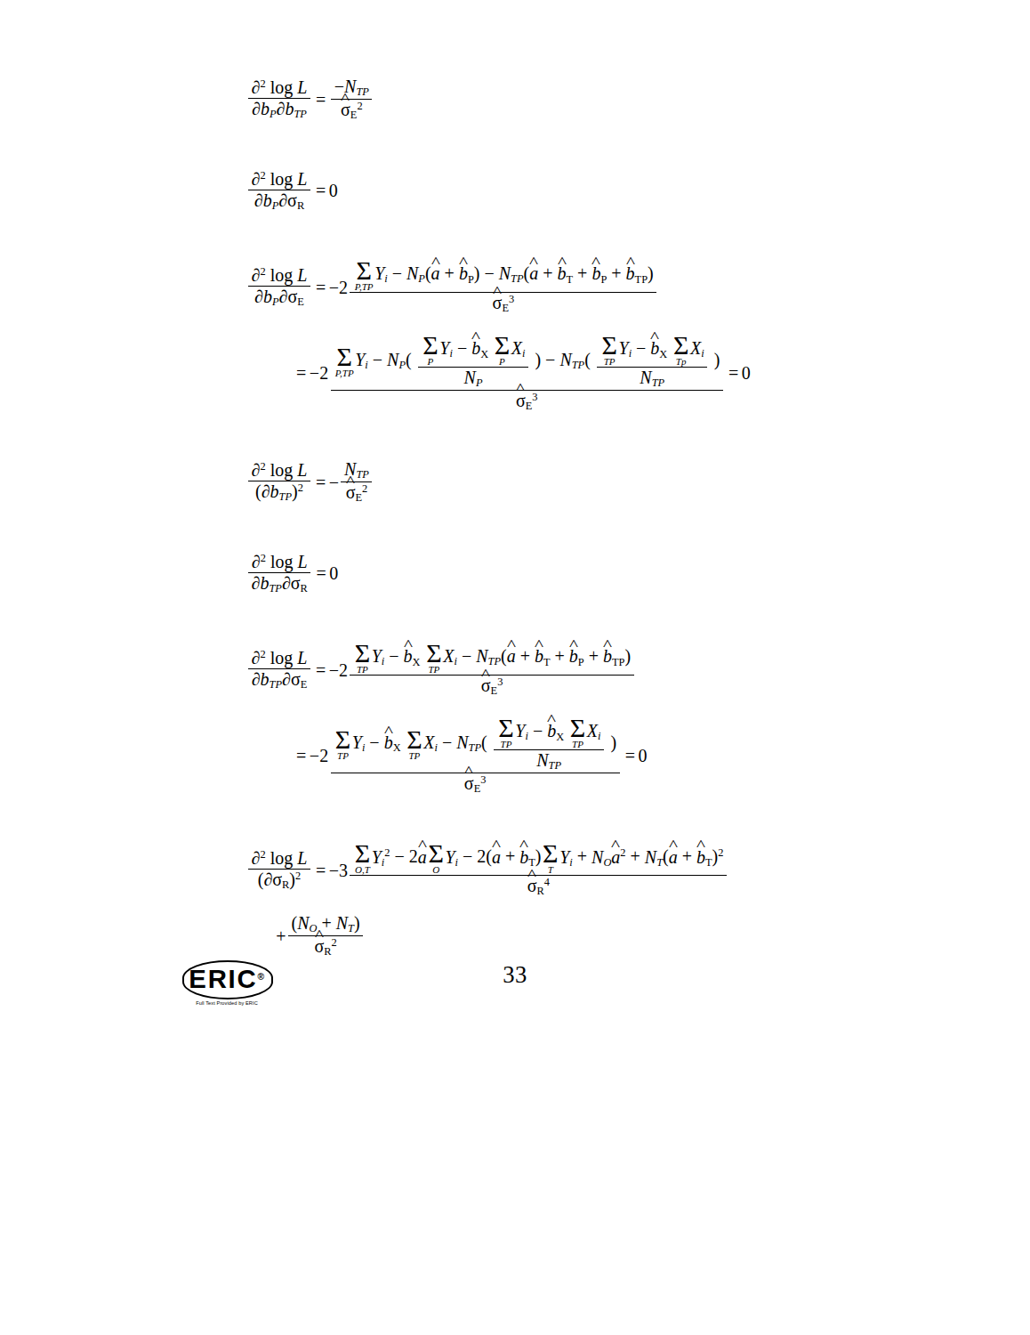∂2 log L ∂bP∂bTP = −NTP σE2
∂2 log L ∂bP∂σR =0
∂2 log L ∂bP∂σE =−2 ΣP,TP Yi − NP(a + bP) − NTP(a + bT + bP + bTP) σE3
=−2 ΣP,TP Yi − NP( ΣP Yi − bX ΣP Xi NP ) − NTP( ΣTP Yi − bX ΣTp Xi NTP ) σE3 =0
∂2 log L (∂bTP)2 =− NTP σE2
∂2 log L ∂bTP∂σR =0
∂2 log L ∂bTP∂σE =−2 ΣTP Yi − bX ΣTP Xi − NTP(a + bT + bP + bTP) σE3
=−2 ΣTP Yi − bX ΣTP Xi − NTP( ΣTP Yi − bX ΣTP Xi NTP ) σE3 =0
∂2 log L (∂σR)2 =−3 ΣO,T Yi2 − 2aΣO Yi − 2(a + bT)ΣT Yi + NO a2 + NT(a + bT)2 σR4
+ (NO + NT) σR2
33
ERIC®
Full Text Provided by ERIC